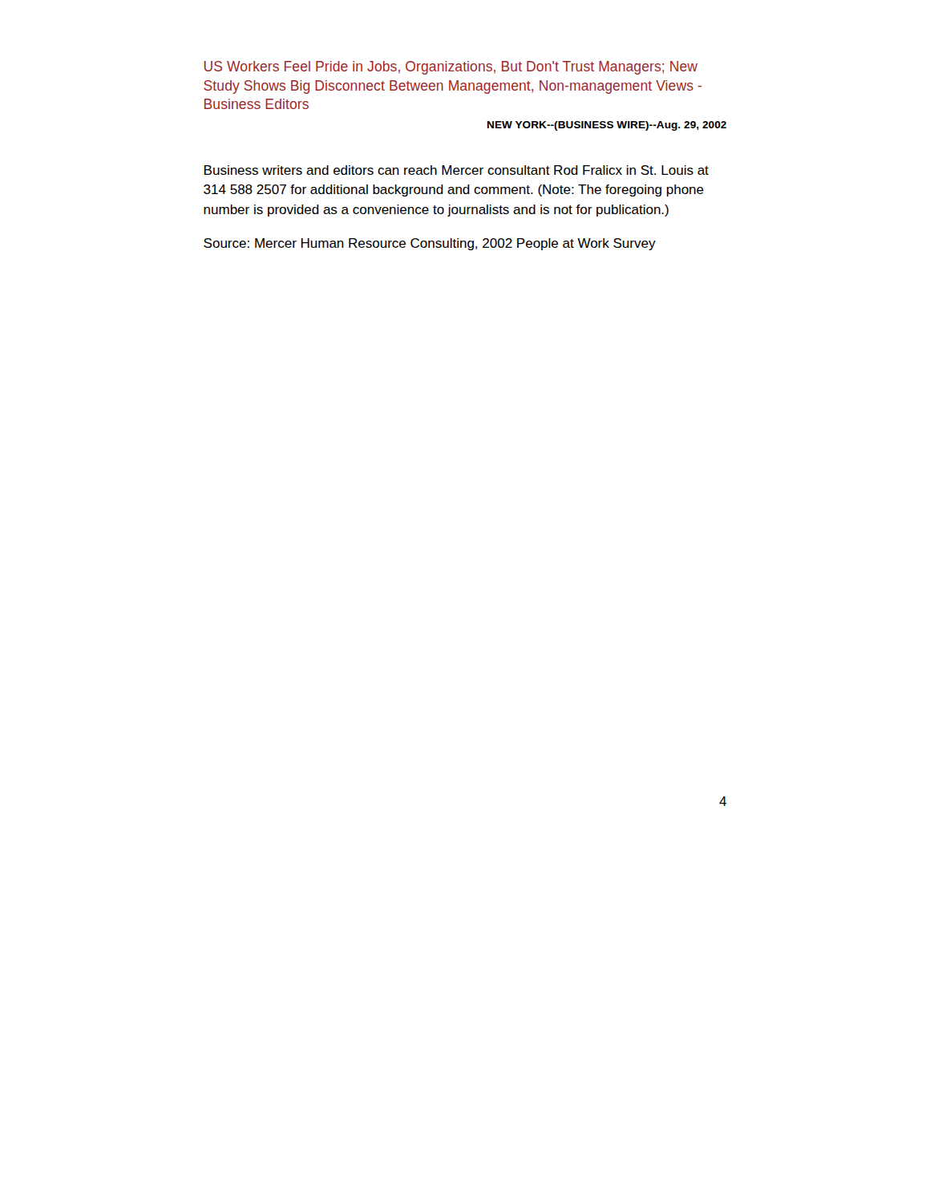US Workers Feel Pride in Jobs, Organizations, But Don't Trust Managers; New Study Shows Big Disconnect Between Management, Non-management Views - Business Editors
NEW YORK--(BUSINESS WIRE)--Aug. 29, 2002
Business writers and editors can reach Mercer consultant Rod Fralicx in St. Louis at 314 588 2507 for additional background and comment. (Note: The foregoing phone number is provided as a convenience to journalists and is not for publication.)
Source: Mercer Human Resource Consulting, 2002 People at Work Survey
4